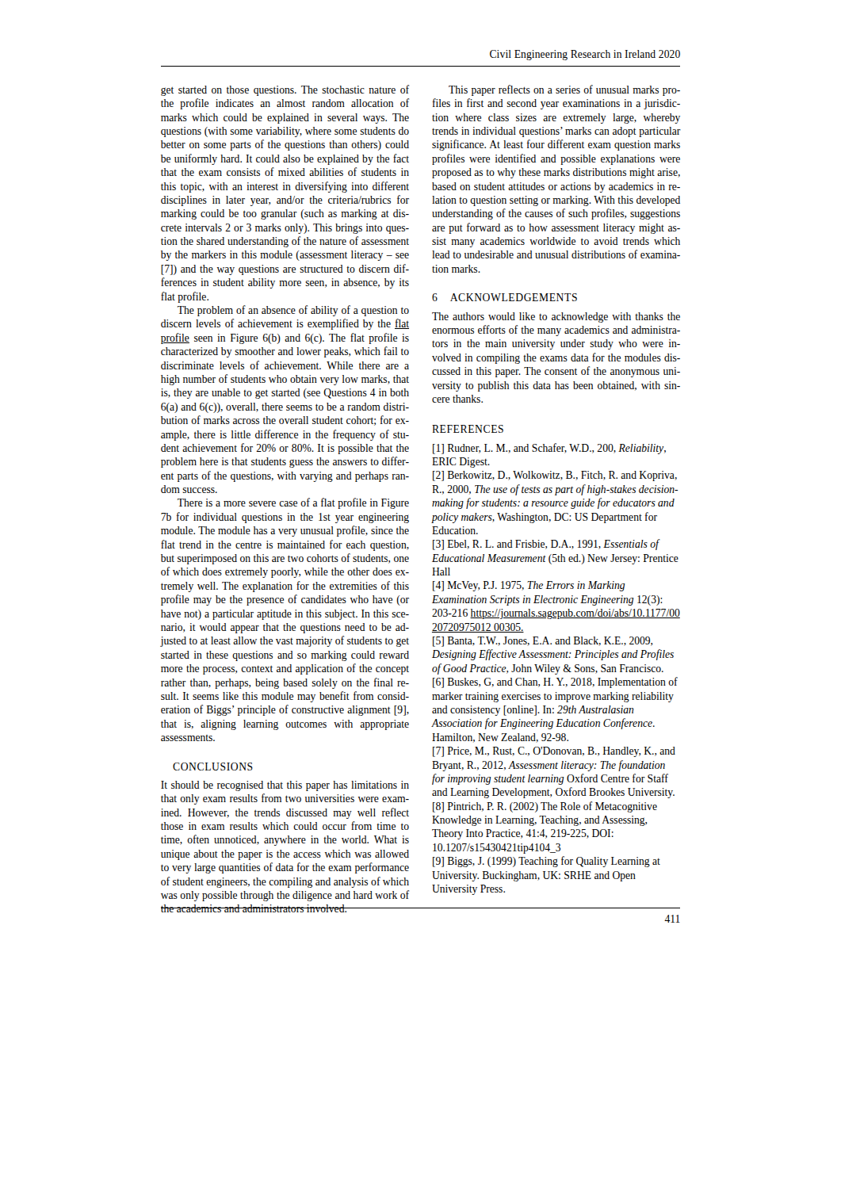Civil Engineering Research in Ireland 2020
get started on those questions. The stochastic nature of the profile indicates an almost random allocation of marks which could be explained in several ways. The questions (with some variability, where some students do better on some parts of the questions than others) could be uniformly hard. It could also be explained by the fact that the exam consists of mixed abilities of students in this topic, with an interest in diversifying into different disciplines in later year, and/or the criteria/rubrics for marking could be too granular (such as marking at discrete intervals 2 or 3 marks only). This brings into question the shared understanding of the nature of assessment by the markers in this module (assessment literacy – see [7]) and the way questions are structured to discern differences in student ability more seen, in absence, by its flat profile.
The problem of an absence of ability of a question to discern levels of achievement is exemplified by the flat profile seen in Figure 6(b) and 6(c). The flat profile is characterized by smoother and lower peaks, which fail to discriminate levels of achievement. While there are a high number of students who obtain very low marks, that is, they are unable to get started (see Questions 4 in both 6(a) and 6(c)), overall, there seems to be a random distribution of marks across the overall student cohort; for example, there is little difference in the frequency of student achievement for 20% or 80%. It is possible that the problem here is that students guess the answers to different parts of the questions, with varying and perhaps random success.
There is a more severe case of a flat profile in Figure 7b for individual questions in the 1st year engineering module. The module has a very unusual profile, since the flat trend in the centre is maintained for each question, but superimposed on this are two cohorts of students, one of which does extremely poorly, while the other does extremely well. The explanation for the extremities of this profile may be the presence of candidates who have (or have not) a particular aptitude in this subject. In this scenario, it would appear that the questions need to be adjusted to at least allow the vast majority of students to get started in these questions and so marking could reward more the process, context and application of the concept rather than, perhaps, being based solely on the final result. It seems like this module may benefit from consideration of Biggs’ principle of constructive alignment [9], that is, aligning learning outcomes with appropriate assessments.
CONCLUSIONS
It should be recognised that this paper has limitations in that only exam results from two universities were examined. However, the trends discussed may well reflect those in exam results which could occur from time to time, often unnoticed, anywhere in the world. What is unique about the paper is the access which was allowed to very large quantities of data for the exam performance of student engineers, the compiling and analysis of which was only possible through the diligence and hard work of the academics and administrators involved.
This paper reflects on a series of unusual marks profiles in first and second year examinations in a jurisdiction where class sizes are extremely large, whereby trends in individual questions’ marks can adopt particular significance. At least four different exam question marks profiles were identified and possible explanations were proposed as to why these marks distributions might arise, based on student attitudes or actions by academics in relation to question setting or marking. With this developed understanding of the causes of such profiles, suggestions are put forward as to how assessment literacy might assist many academics worldwide to avoid trends which lead to undesirable and unusual distributions of examination marks.
6 ACKNOWLEDGEMENTS
The authors would like to acknowledge with thanks the enormous efforts of the many academics and administrators in the main university under study who were involved in compiling the exams data for the modules discussed in this paper. The consent of the anonymous university to publish this data has been obtained, with sincere thanks.
REFERENCES
[1] Rudner, L. M., and Schafer, W.D., 200, Reliability, ERIC Digest.
[2] Berkowitz, D., Wolkowitz, B., Fitch, R. and Kopriva, R., 2000, The use of tests as part of high-stakes decision-making for students: a resource guide for educators and policy makers, Washington, DC: US Department for Education.
[3] Ebel, R. L. and Frisbie, D.A., 1991, Essentials of Educational Measurement (5th ed.) New Jersey: Prentice Hall
[4] McVey, P.J. 1975, The Errors in Marking Examination Scripts in Electronic Engineering 12(3): 203-216 https://journals.sagepub.com/doi/abs/10.1177/0020720975012 00305.
[5] Banta, T.W., Jones, E.A. and Black, K.E., 2009, Designing Effective Assessment: Principles and Profiles of Good Practice, John Wiley & Sons, San Francisco.
[6] Buskes, G, and Chan, H. Y., 2018, Implementation of marker training exercises to improve marking reliability and consistency [online]. In: 29th Australasian Association for Engineering Education Conference. Hamilton, New Zealand, 92-98.
[7] Price, M., Rust, C., O'Donovan, B., Handley, K., and Bryant, R., 2012, Assessment literacy: The foundation for improving student learning Oxford Centre for Staff and Learning Development, Oxford Brookes University.
[8] Pintrich, P. R. (2002) The Role of Metacognitive Knowledge in Learning, Teaching, and Assessing, Theory Into Practice, 41:4, 219-225, DOI: 10.1207/s15430421tip4104_3
[9] Biggs, J. (1999) Teaching for Quality Learning at University. Buckingham, UK: SRHE and Open University Press.
411